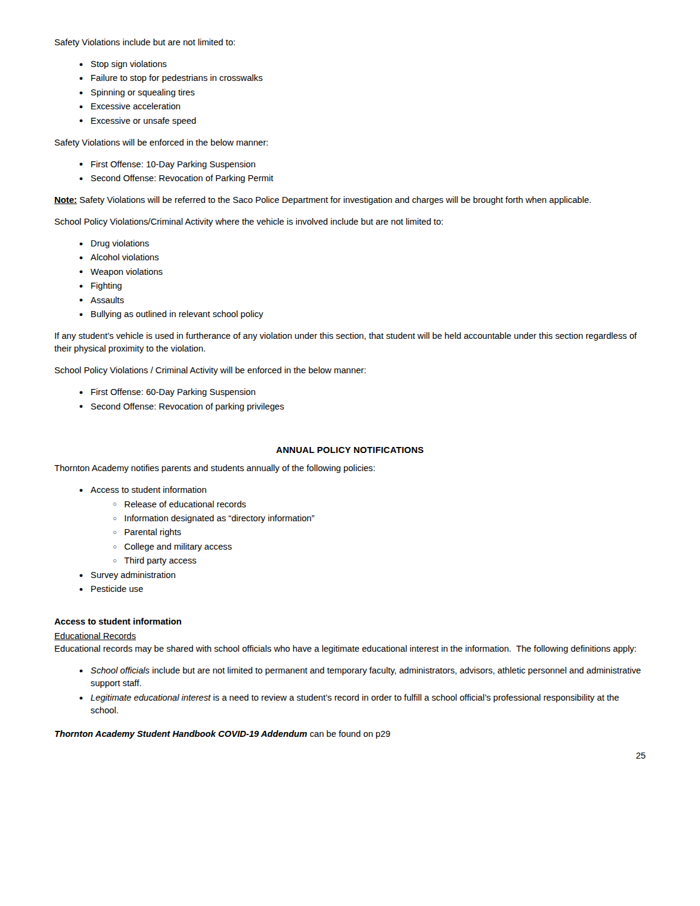Safety Violations include but are not limited to:
Stop sign violations
Failure to stop for pedestrians in crosswalks
Spinning or squealing tires
Excessive acceleration
Excessive or unsafe speed
Safety Violations will be enforced in the below manner:
First Offense: 10-Day Parking Suspension
Second Offense: Revocation of Parking Permit
Note: Safety Violations will be referred to the Saco Police Department for investigation and charges will be brought forth when applicable.
School Policy Violations/Criminal Activity where the vehicle is involved include but are not limited to:
Drug violations
Alcohol violations
Weapon violations
Fighting
Assaults
Bullying as outlined in relevant school policy
If any student’s vehicle is used in furtherance of any violation under this section, that student will be held accountable under this section regardless of their physical proximity to the violation.
School Policy Violations / Criminal Activity will be enforced in the below manner:
First Offense: 60-Day Parking Suspension
Second Offense: Revocation of parking privileges
ANNUAL POLICY NOTIFICATIONS
Thornton Academy notifies parents and students annually of the following policies:
Access to student information
Release of educational records
Information designated as “directory information”
Parental rights
College and military access
Third party access
Survey administration
Pesticide use
Access to student information
Educational Records
Educational records may be shared with school officials who have a legitimate educational interest in the information. The following definitions apply:
School officials include but are not limited to permanent and temporary faculty, administrators, advisors, athletic personnel and administrative support staff.
Legitimate educational interest is a need to review a student’s record in order to fulfill a school official’s professional responsibility at the school.
Thornton Academy Student Handbook COVID-19 Addendum can be found on p29
25